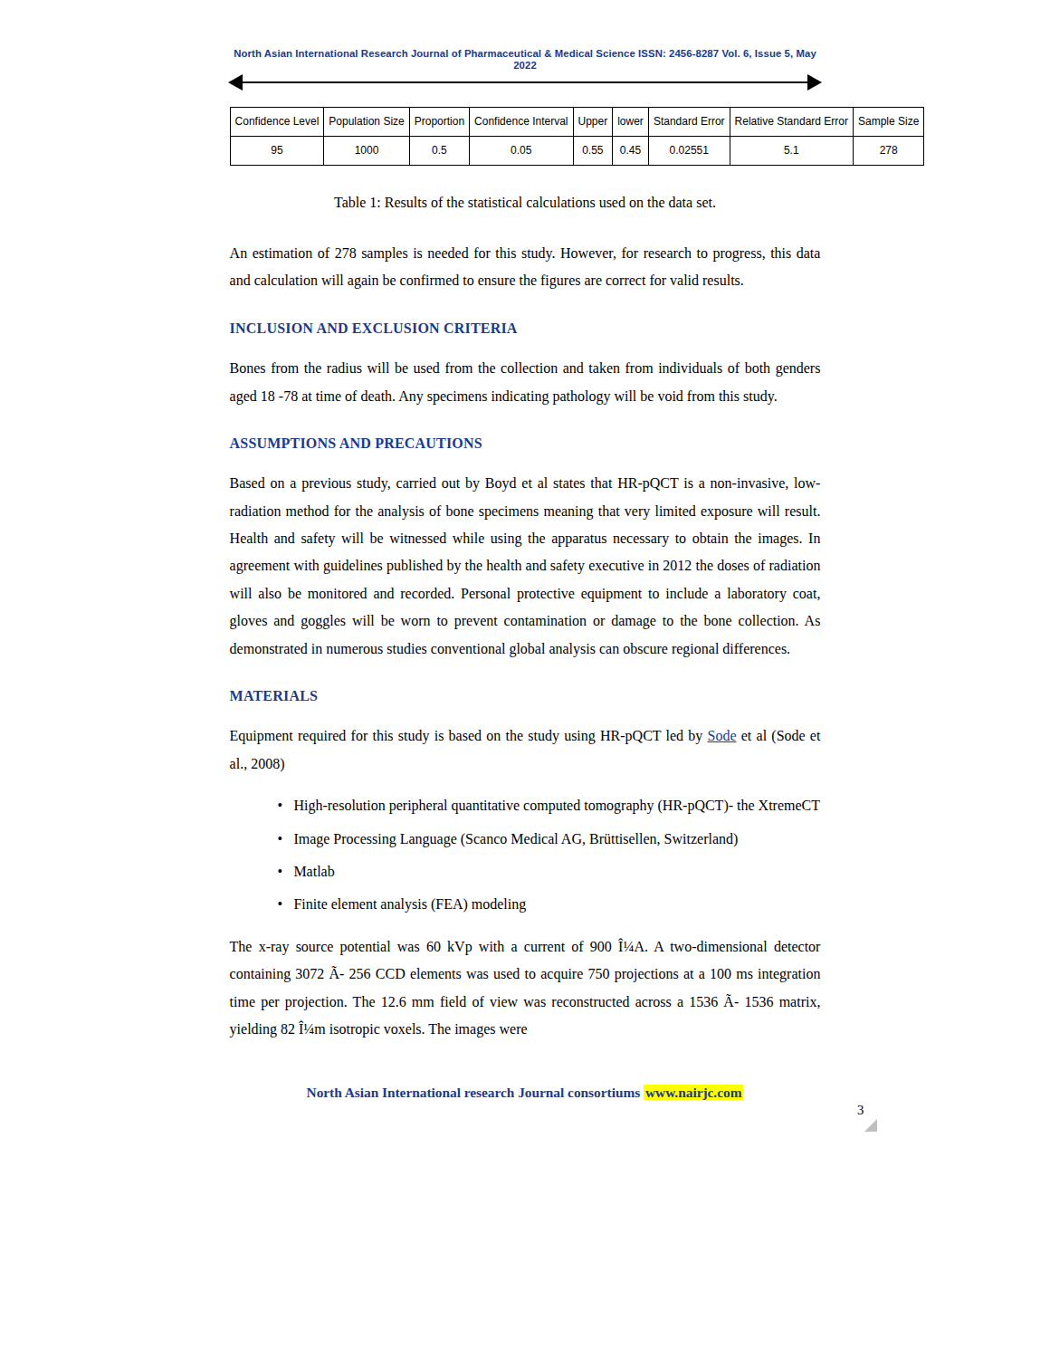North Asian International Research Journal of Pharmaceutical & Medical Science ISSN: 2456-8287 Vol. 6, Issue 5, May 2022
| Confidence Level | Population Size | Proportion | Confidence Interval | Upper | lower | Standard Error | Relative Standard Error | Sample Size |
| --- | --- | --- | --- | --- | --- | --- | --- | --- |
| 95 | 1000 | 0.5 | 0.05 | 0.55 | 0.45 | 0.02551 | 5.1 | 278 |
Table 1: Results of the statistical calculations used on the data set.
An estimation of 278 samples is needed for this study. However, for research to progress, this data and calculation will again be confirmed to ensure the figures are correct for valid results.
Inclusion and Exclusion Criteria
Bones from the radius will be used from the collection and taken from individuals of both genders aged 18 -78 at time of death. Any specimens indicating pathology will be void from this study.
Assumptions and Precautions
Based on a previous study, carried out by Boyd et al states that HR-pQCT is a non-invasive, low-radiation method for the analysis of bone specimens meaning that very limited exposure will result. Health and safety will be witnessed while using the apparatus necessary to obtain the images. In agreement with guidelines published by the health and safety executive in 2012 the doses of radiation will also be monitored and recorded. Personal protective equipment to include a laboratory coat, gloves and goggles will be worn to prevent contamination or damage to the bone collection. As demonstrated in numerous studies conventional global analysis can obscure regional differences.
Materials
Equipment required for this study is based on the study using HR-pQCT led by Sode et al (Sode et al., 2008)
High-resolution peripheral quantitative computed tomography (HR-pQCT)- the XtremeCT
Image Processing Language (Scanco Medical AG, Brüttisellen, Switzerland)
Matlab
Finite element analysis (FEA) modeling
The x-ray source potential was 60 kVp with a current of 900 Î¼A. A two-dimensional detector containing 3072 Ã- 256 CCD elements was used to acquire 750 projections at a 100 ms integration time per projection. The 12.6 mm field of view was reconstructed across a 1536 Ã- 1536 matrix, yielding 82 Î¼m isotropic voxels. The images were
North Asian International research Journal consortiums www.nairjc.com
3